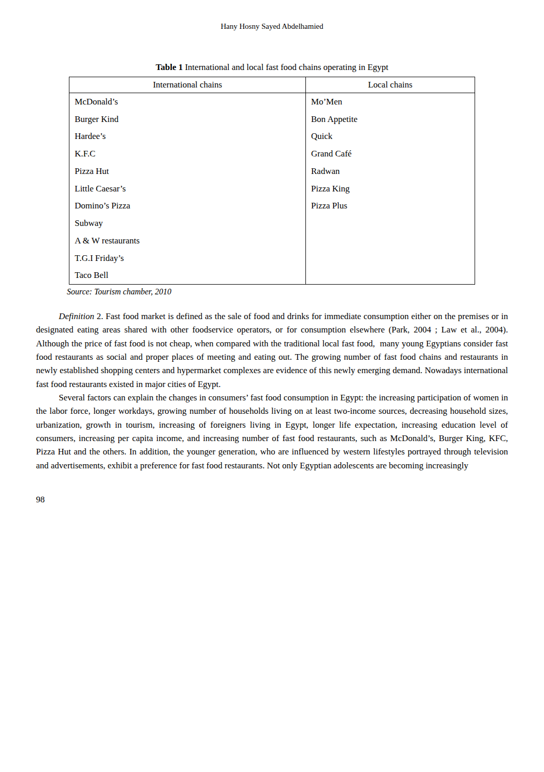Hany Hosny Sayed Abdelhamied
Table 1 International and local fast food chains operating in Egypt
| International chains | Local chains |
| --- | --- |
| McDonald’s | Mo’Men |
| Burger Kind | Bon Appetite |
| Hardee’s | Quick |
| K.F.C | Grand Café |
| Pizza Hut | Radwan |
| Little Caesar’s | Pizza King |
| Domino’s Pizza | Pizza Plus |
| Subway | |
| A & W restaurants | |
| T.G.I Friday’s | |
| Taco Bell | |
Source: Tourism chamber, 2010
Definition 2. Fast food market is defined as the sale of food and drinks for immediate consumption either on the premises or in designated eating areas shared with other foodservice operators, or for consumption elsewhere (Park, 2004 ; Law et al., 2004). Although the price of fast food is not cheap, when compared with the traditional local fast food, many young Egyptians consider fast food restaurants as social and proper places of meeting and eating out. The growing number of fast food chains and restaurants in newly established shopping centers and hypermarket complexes are evidence of this newly emerging demand. Nowadays international fast food restaurants existed in major cities of Egypt.
Several factors can explain the changes in consumers’ fast food consumption in Egypt: the increasing participation of women in the labor force, longer workdays, growing number of households living on at least two-income sources, decreasing household sizes, urbanization, growth in tourism, increasing of foreigners living in Egypt, longer life expectation, increasing education level of consumers, increasing per capita income, and increasing number of fast food restaurants, such as McDonald’s, Burger King, KFC, Pizza Hut and the others. In addition, the younger generation, who are influenced by western lifestyles portrayed through television and advertisements, exhibit a preference for fast food restaurants. Not only Egyptian adolescents are becoming increasingly
98